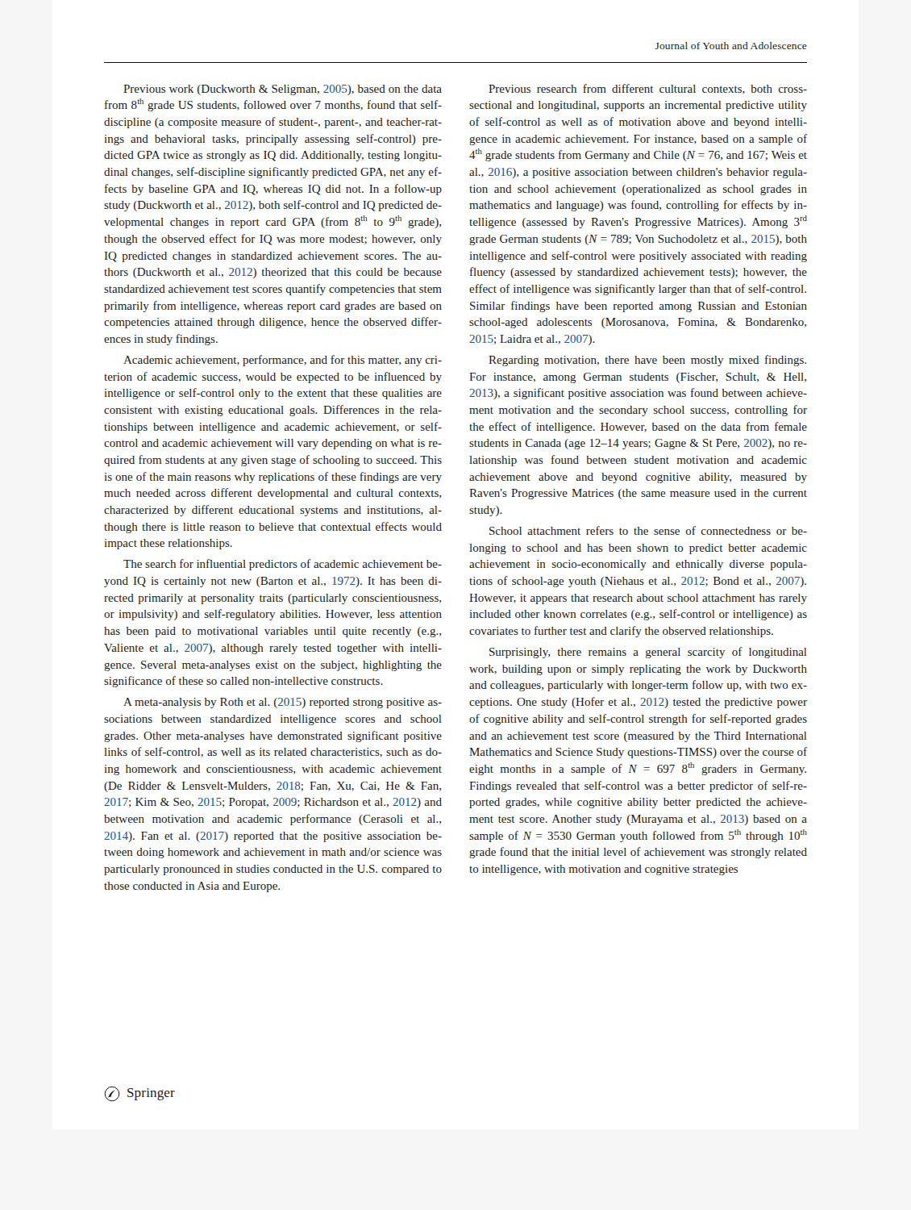Journal of Youth and Adolescence
Previous work (Duckworth & Seligman, 2005), based on the data from 8th grade US students, followed over 7 months, found that self-discipline (a composite measure of student-, parent-, and teacher-ratings and behavioral tasks, principally assessing self-control) predicted GPA twice as strongly as IQ did. Additionally, testing longitudinal changes, self-discipline significantly predicted GPA, net any effects by baseline GPA and IQ, whereas IQ did not. In a follow-up study (Duckworth et al., 2012), both self-control and IQ predicted developmental changes in report card GPA (from 8th to 9th grade), though the observed effect for IQ was more modest; however, only IQ predicted changes in standardized achievement scores. The authors (Duckworth et al., 2012) theorized that this could be because standardized achievement test scores quantify competencies that stem primarily from intelligence, whereas report card grades are based on competencies attained through diligence, hence the observed differences in study findings.
Academic achievement, performance, and for this matter, any criterion of academic success, would be expected to be influenced by intelligence or self-control only to the extent that these qualities are consistent with existing educational goals. Differences in the relationships between intelligence and academic achievement, or self-control and academic achievement will vary depending on what is required from students at any given stage of schooling to succeed. This is one of the main reasons why replications of these findings are very much needed across different developmental and cultural contexts, characterized by different educational systems and institutions, although there is little reason to believe that contextual effects would impact these relationships.
The search for influential predictors of academic achievement beyond IQ is certainly not new (Barton et al., 1972). It has been directed primarily at personality traits (particularly conscientiousness, or impulsivity) and self-regulatory abilities. However, less attention has been paid to motivational variables until quite recently (e.g., Valiente et al., 2007), although rarely tested together with intelligence. Several meta-analyses exist on the subject, highlighting the significance of these so called non-intellective constructs.
A meta-analysis by Roth et al. (2015) reported strong positive associations between standardized intelligence scores and school grades. Other meta-analyses have demonstrated significant positive links of self-control, as well as its related characteristics, such as doing homework and conscientiousness, with academic achievement (De Ridder & Lensvelt-Mulders, 2018; Fan, Xu, Cai, He & Fan, 2017; Kim & Seo, 2015; Poropat, 2009; Richardson et al., 2012) and between motivation and academic performance (Cerasoli et al., 2014). Fan et al. (2017) reported that the positive association between doing homework and achievement in math and/or science was particularly pronounced in studies conducted in the U.S. compared to those conducted in Asia and Europe.
Previous research from different cultural contexts, both cross-sectional and longitudinal, supports an incremental predictive utility of self-control as well as of motivation above and beyond intelligence in academic achievement. For instance, based on a sample of 4th grade students from Germany and Chile (N = 76, and 167; Weis et al., 2016), a positive association between children's behavior regulation and school achievement (operationalized as school grades in mathematics and language) was found, controlling for effects by intelligence (assessed by Raven's Progressive Matrices). Among 3rd grade German students (N = 789; Von Suchodoletz et al., 2015), both intelligence and self-control were positively associated with reading fluency (assessed by standardized achievement tests); however, the effect of intelligence was significantly larger than that of self-control. Similar findings have been reported among Russian and Estonian school-aged adolescents (Morosanova, Fomina, & Bondarenko, 2015; Laidra et al., 2007).
Regarding motivation, there have been mostly mixed findings. For instance, among German students (Fischer, Schult, & Hell, 2013), a significant positive association was found between achievement motivation and the secondary school success, controlling for the effect of intelligence. However, based on the data from female students in Canada (age 12–14 years; Gagne & St Pere, 2002), no relationship was found between student motivation and academic achievement above and beyond cognitive ability, measured by Raven's Progressive Matrices (the same measure used in the current study).
School attachment refers to the sense of connectedness or belonging to school and has been shown to predict better academic achievement in socio-economically and ethnically diverse populations of school-age youth (Niehaus et al., 2012; Bond et al., 2007). However, it appears that research about school attachment has rarely included other known correlates (e.g., self-control or intelligence) as covariates to further test and clarify the observed relationships.
Surprisingly, there remains a general scarcity of longitudinal work, building upon or simply replicating the work by Duckworth and colleagues, particularly with longer-term follow up, with two exceptions. One study (Hofer et al., 2012) tested the predictive power of cognitive ability and self-control strength for self-reported grades and an achievement test score (measured by the Third International Mathematics and Science Study questions-TIMSS) over the course of eight months in a sample of N = 697 8th graders in Germany. Findings revealed that self-control was a better predictor of self-reported grades, while cognitive ability better predicted the achievement test score. Another study (Murayama et al., 2013) based on a sample of N = 3530 German youth followed from 5th through 10th grade found that the initial level of achievement was strongly related to intelligence, with motivation and cognitive strategies
Springer